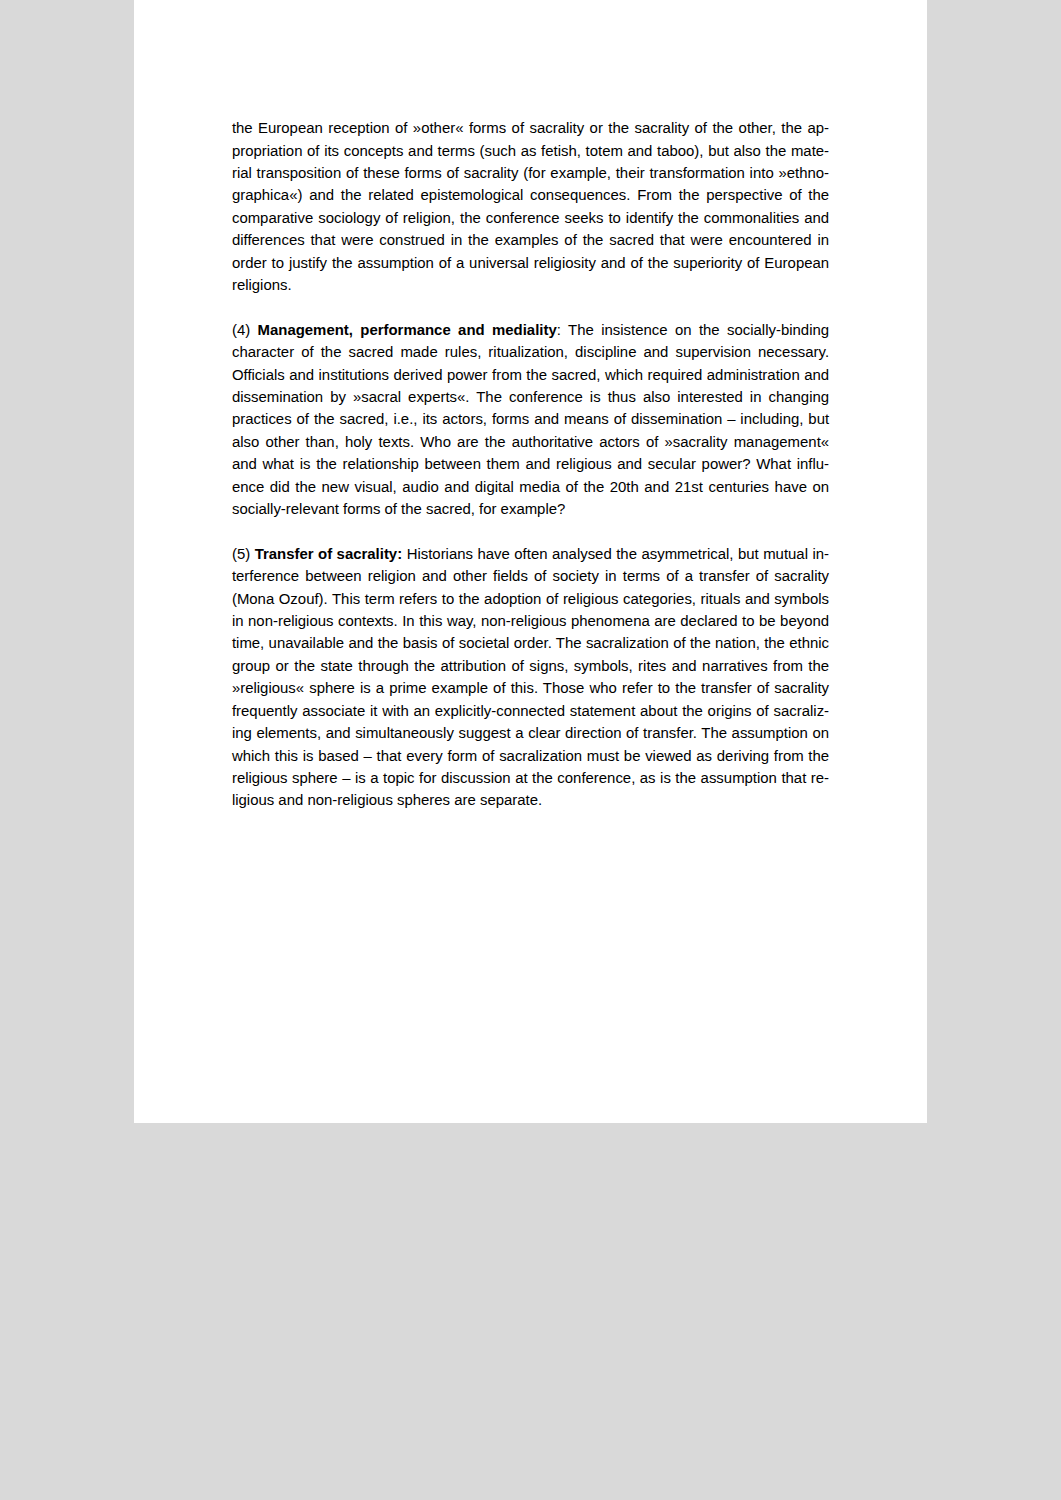the European reception of »other« forms of sacrality or the sacrality of the other, the appropriation of its concepts and terms (such as fetish, totem and taboo), but also the material transposition of these forms of sacrality (for example, their transformation into »ethnographica«) and the related epistemological consequences. From the perspective of the comparative sociology of religion, the conference seeks to identify the commonalities and differences that were construed in the examples of the sacred that were encountered in order to justify the assumption of a universal religiosity and of the superiority of European religions.
(4) Management, performance and mediality: The insistence on the socially-binding character of the sacred made rules, ritualization, discipline and supervision necessary. Officials and institutions derived power from the sacred, which required administration and dissemination by »sacral experts«. The conference is thus also interested in changing practices of the sacred, i.e., its actors, forms and means of dissemination – including, but also other than, holy texts. Who are the authoritative actors of »sacrality management« and what is the relationship between them and religious and secular power? What influence did the new visual, audio and digital media of the 20th and 21st centuries have on socially-relevant forms of the sacred, for example?
(5) Transfer of sacrality: Historians have often analysed the asymmetrical, but mutual interference between religion and other fields of society in terms of a transfer of sacrality (Mona Ozouf). This term refers to the adoption of religious categories, rituals and symbols in non-religious contexts. In this way, non-religious phenomena are declared to be beyond time, unavailable and the basis of societal order. The sacralization of the nation, the ethnic group or the state through the attribution of signs, symbols, rites and narratives from the »religious« sphere is a prime example of this. Those who refer to the transfer of sacrality frequently associate it with an explicitly-connected statement about the origins of sacralizing elements, and simultaneously suggest a clear direction of transfer. The assumption on which this is based – that every form of sacralization must be viewed as deriving from the religious sphere – is a topic for discussion at the conference, as is the assumption that religious and non-religious spheres are separate.